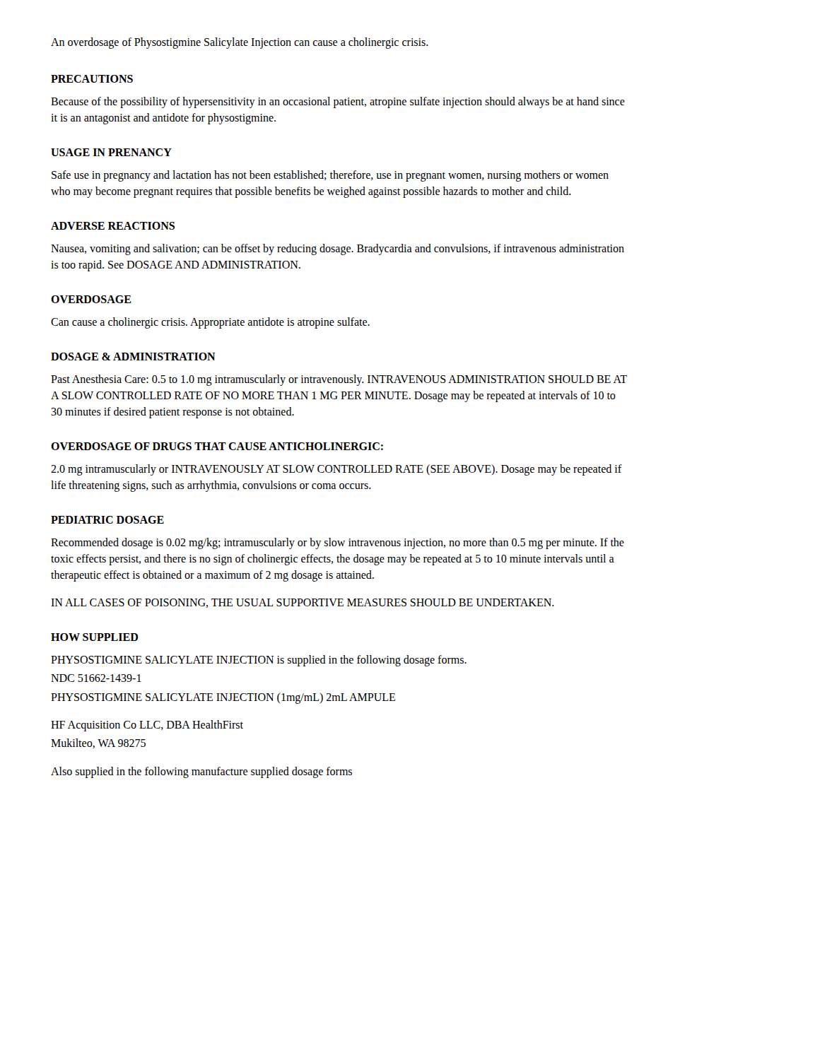An overdosage of Physostigmine Salicylate Injection can cause a cholinergic crisis.
Precautions
Because of the possibility of hypersensitivity in an occasional patient, atropine sulfate injection should always be at hand since it is an antagonist and antidote for physostigmine.
Usage in Prenancy
Safe use in pregnancy and lactation has not been established; therefore, use in pregnant women, nursing mothers or women who may become pregnant requires that possible benefits be weighed against possible hazards to mother and child.
Adverse Reactions
Nausea, vomiting and salivation; can be offset by reducing dosage. Bradycardia and convulsions, if intravenous administration is too rapid. See DOSAGE AND ADMINISTRATION.
Overdosage
Can cause a cholinergic crisis. Appropriate antidote is atropine sulfate.
Dosage & Administration
Past Anesthesia Care: 0.5 to 1.0 mg intramuscularly or intravenously. INTRAVENOUS ADMINISTRATION SHOULD BE AT A SLOW CONTROLLED RATE OF NO MORE THAN 1 MG PER MINUTE. Dosage may be repeated at intervals of 10 to 30 minutes if desired patient response is not obtained.
Overdosage of Drugs That Cause Anticholinergic:
2.0 mg intramuscularly or INTRAVENOUSLY AT SLOW CONTROLLED RATE (SEE ABOVE). Dosage may be repeated if life threatening signs, such as arrhythmia, convulsions or coma occurs.
Pediatric Dosage
Recommended dosage is 0.02 mg/kg; intramuscularly or by slow intravenous injection, no more than 0.5 mg per minute. If the toxic effects persist, and there is no sign of cholinergic effects, the dosage may be repeated at 5 to 10 minute intervals until a therapeutic effect is obtained or a maximum of 2 mg dosage is attained.
IN ALL CASES OF POISONING, THE USUAL SUPPORTIVE MEASURES SHOULD BE UNDERTAKEN.
How Supplied
PHYSOSTIGMINE SALICYLATE INJECTION is supplied in the following dosage forms.
NDC 51662-1439-1
PHYSOSTIGMINE SALICYLATE INJECTION (1mg/mL) 2mL AMPULE
HF Acquisition Co LLC, DBA HealthFirst
Mukilteo, WA 98275
Also supplied in the following manufacture supplied dosage forms